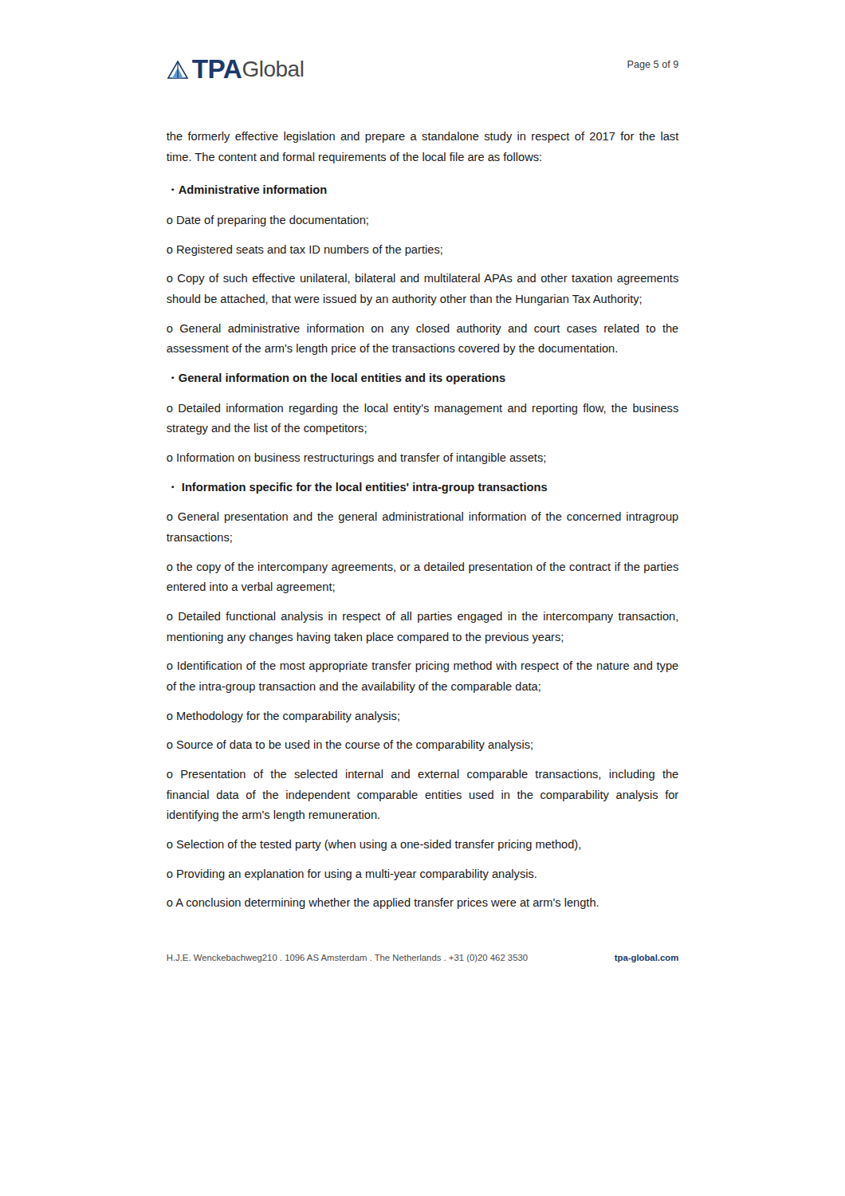TPA Global
Page 5 of 9
the formerly effective legislation and prepare a standalone study in respect of 2017 for the last time. The content and formal requirements of the local file are as follows:
・Administrative information
o Date of preparing the documentation;
o Registered seats and tax ID numbers of the parties;
o Copy of such effective unilateral, bilateral and multilateral APAs and other taxation agreements should be attached, that were issued by an authority other than the Hungarian Tax Authority;
o General administrative information on any closed authority and court cases related to the assessment of the arm's length price of the transactions covered by the documentation.
・General information on the local entities and its operations
o Detailed information regarding the local entity's management and reporting flow, the business strategy and the list of the competitors;
o Information on business restructurings and transfer of intangible assets;
・ Information specific for the local entities' intra-group transactions
o General presentation and the general administrational information of the concerned intragroup transactions;
o the copy of the intercompany agreements, or a detailed presentation of the contract if the parties entered into a verbal agreement;
o Detailed functional analysis in respect of all parties engaged in the intercompany transaction, mentioning any changes having taken place compared to the previous years;
o Identification of the most appropriate transfer pricing method with respect of the nature and type of the intra-group transaction and the availability of the comparable data;
o Methodology for the comparability analysis;
o Source of data to be used in the course of the comparability analysis;
o Presentation of the selected internal and external comparable transactions, including the financial data of the independent comparable entities used in the comparability analysis for identifying the arm's length remuneration.
o Selection of the tested party (when using a one-sided transfer pricing method),
o Providing an explanation for using a multi-year comparability analysis.
o A conclusion determining whether the applied transfer prices were at arm's length.
H.J.E. Wenckebachweg210 . 1096 AS Amsterdam . The Netherlands . +31 (0)20 462 3530
tpa-global.com